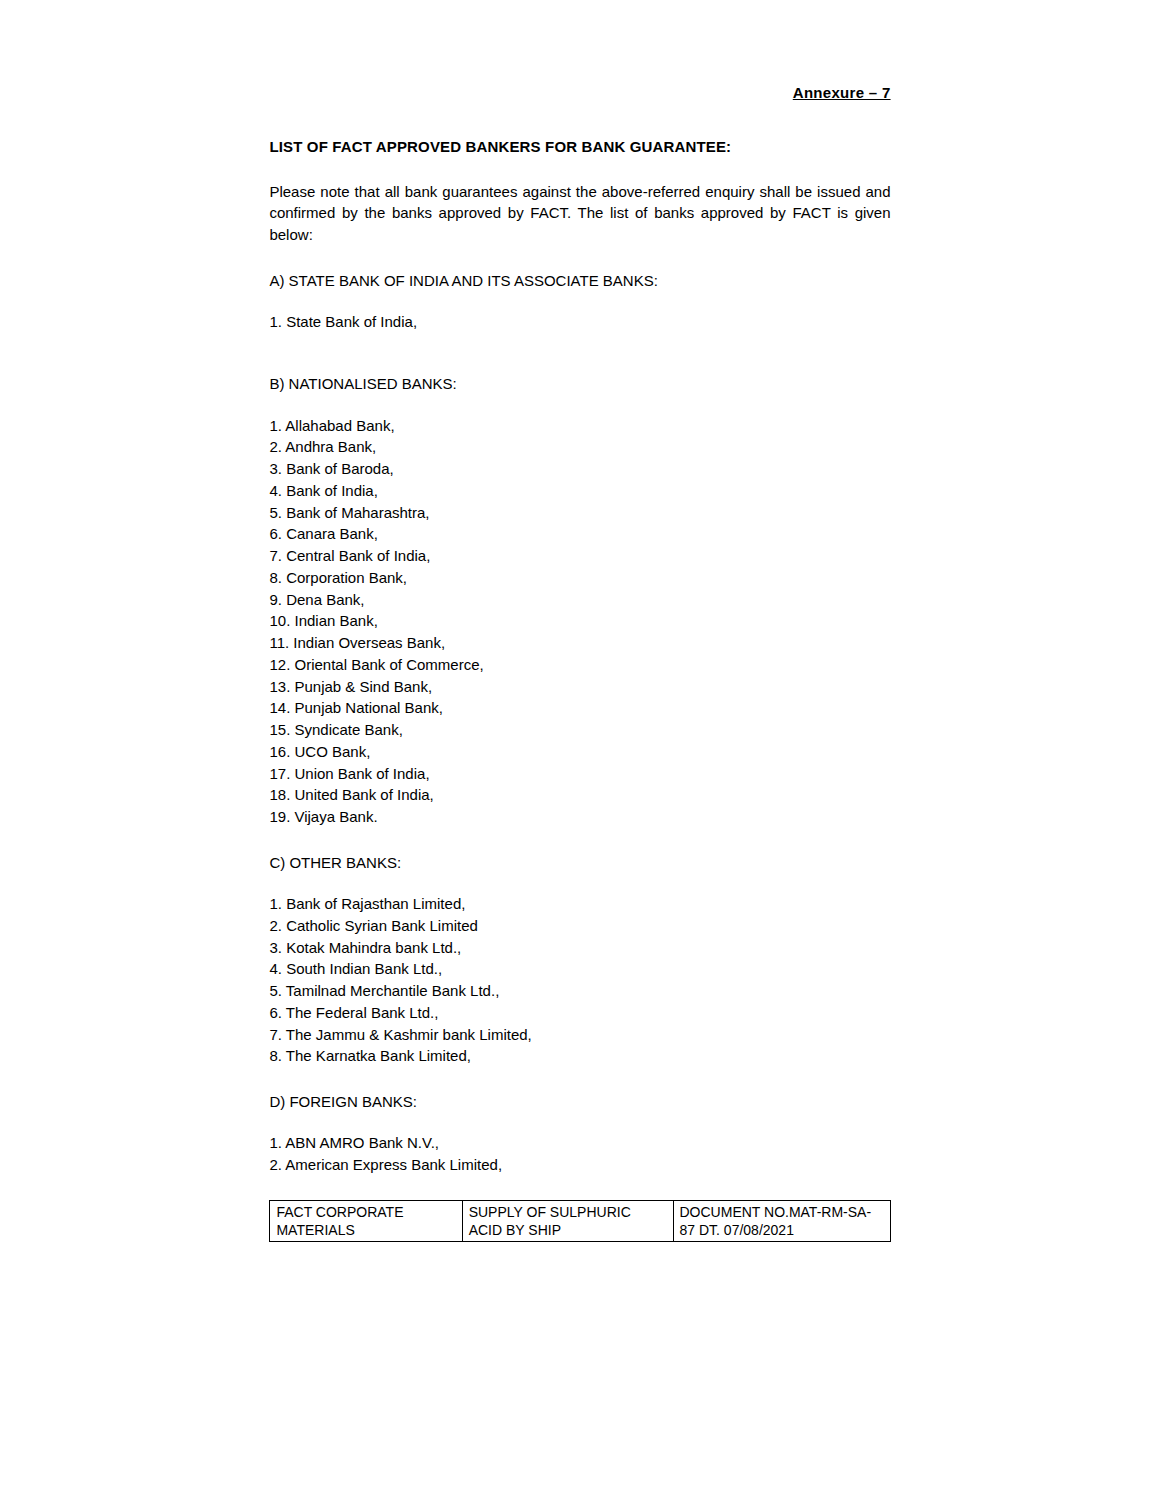Annexure – 7
LIST OF FACT APPROVED BANKERS FOR BANK GUARANTEE:
Please note that all bank guarantees against the above-referred enquiry shall be issued and confirmed by the banks approved by FACT. The list of banks approved by FACT is given below:
A) STATE BANK OF INDIA AND ITS ASSOCIATE BANKS:
State Bank of India,
B) NATIONALISED BANKS:
Allahabad Bank,
Andhra Bank,
Bank of Baroda,
Bank of India,
Bank of Maharashtra,
Canara Bank,
Central Bank of India,
Corporation Bank,
Dena Bank,
Indian Bank,
Indian Overseas Bank,
Oriental Bank of Commerce,
Punjab & Sind Bank,
Punjab National Bank,
Syndicate Bank,
UCO Bank,
Union Bank of India,
United Bank of India,
Vijaya Bank.
C) OTHER BANKS:
Bank of Rajasthan Limited,
Catholic Syrian Bank Limited
Kotak Mahindra bank Ltd.,
South Indian Bank Ltd.,
Tamilnad Merchantile Bank Ltd.,
The Federal Bank Ltd.,
The Jammu & Kashmir bank Limited,
The Karnatka Bank Limited,
D) FOREIGN BANKS:
ABN AMRO Bank N.V.,
American Express Bank Limited,
| FACT CORPORATE MATERIALS | SUPPLY OF SULPHURIC ACID BY SHIP | DOCUMENT NO.MAT-RM-SA-87 DT. 07/08/2021 |